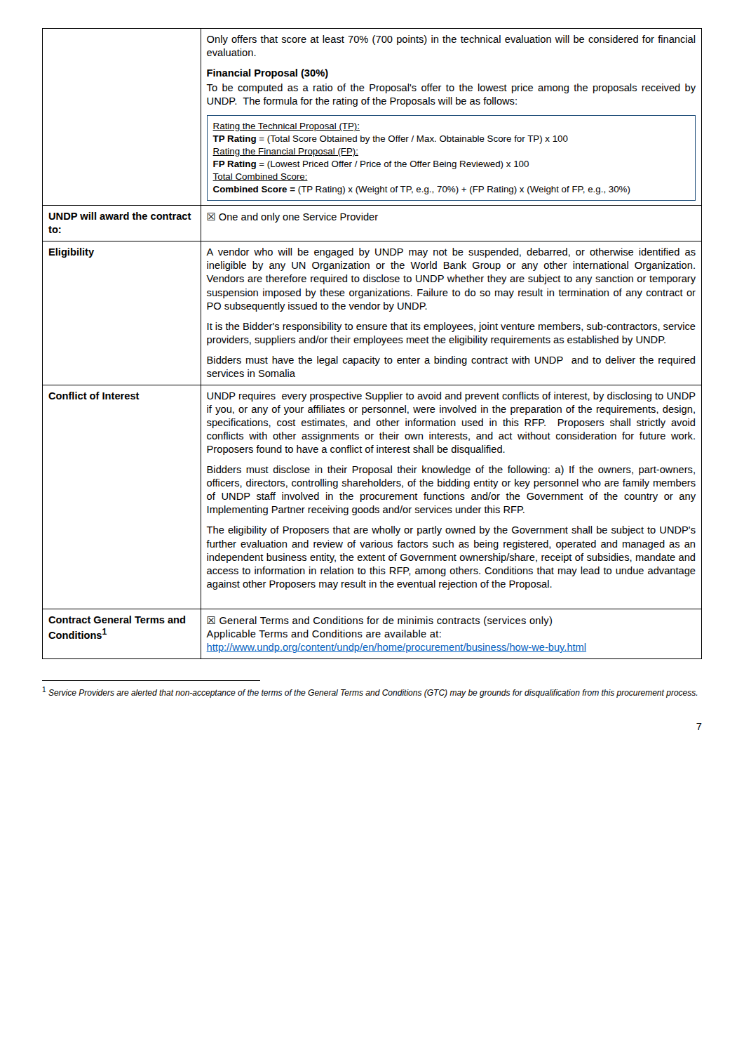| | Only offers that score at least 70% (700 points) in the technical evaluation will be considered for financial evaluation. Financial Proposal (30%) To be computed as a ratio of the Proposal's offer to the lowest price among the proposals received by UNDP. The formula for the rating of the Proposals will be as follows: Rating the Technical Proposal (TP): TP Rating = (Total Score Obtained by the Offer / Max. Obtainable Score for TP) x 100 Rating the Financial Proposal (FP): FP Rating = (Lowest Priced Offer / Price of the Offer Being Reviewed) x 100 Total Combined Score: Combined Score = (TP Rating) x (Weight of TP, e.g., 70%) + (FP Rating) x (Weight of FP, e.g., 30%) |
| UNDP will award the contract to: | ☒ One and only one Service Provider |
| Eligibility | A vendor who will be engaged by UNDP may not be suspended, debarred, or otherwise identified as ineligible by any UN Organization or the World Bank Group or any other international Organization. Vendors are therefore required to disclose to UNDP whether they are subject to any sanction or temporary suspension imposed by these organizations. Failure to do so may result in termination of any contract or PO subsequently issued to the vendor by UNDP. It is the Bidder's responsibility to ensure that its employees, joint venture members, sub-contractors, service providers, suppliers and/or their employees meet the eligibility requirements as established by UNDP. Bidders must have the legal capacity to enter a binding contract with UNDP and to deliver the required services in Somalia |
| Conflict of Interest | UNDP requires every prospective Supplier to avoid and prevent conflicts of interest, by disclosing to UNDP if you, or any of your affiliates or personnel, were involved in the preparation of the requirements, design, specifications, cost estimates, and other information used in this RFP. Proposers shall strictly avoid conflicts with other assignments or their own interests, and act without consideration for future work. Proposers found to have a conflict of interest shall be disqualified. Bidders must disclose in their Proposal their knowledge of the following: a) If the owners, part-owners, officers, directors, controlling shareholders, of the bidding entity or key personnel who are family members of UNDP staff involved in the procurement functions and/or the Government of the country or any Implementing Partner receiving goods and/or services under this RFP. The eligibility of Proposers that are wholly or partly owned by the Government shall be subject to UNDP's further evaluation and review of various factors such as being registered, operated and managed as an independent business entity, the extent of Government ownership/share, receipt of subsidies, mandate and access to information in relation to this RFP, among others. Conditions that may lead to undue advantage against other Proposers may result in the eventual rejection of the Proposal. |
| Contract General Terms and Conditions 1 | ☒ General Terms and Conditions for de minimis contracts (services only) Applicable Terms and Conditions are available at: http://www.undp.org/content/undp/en/home/procurement/business/how-we-buy.html |
1 Service Providers are alerted that non-acceptance of the terms of the General Terms and Conditions (GTC) may be grounds for disqualification from this procurement process.
7